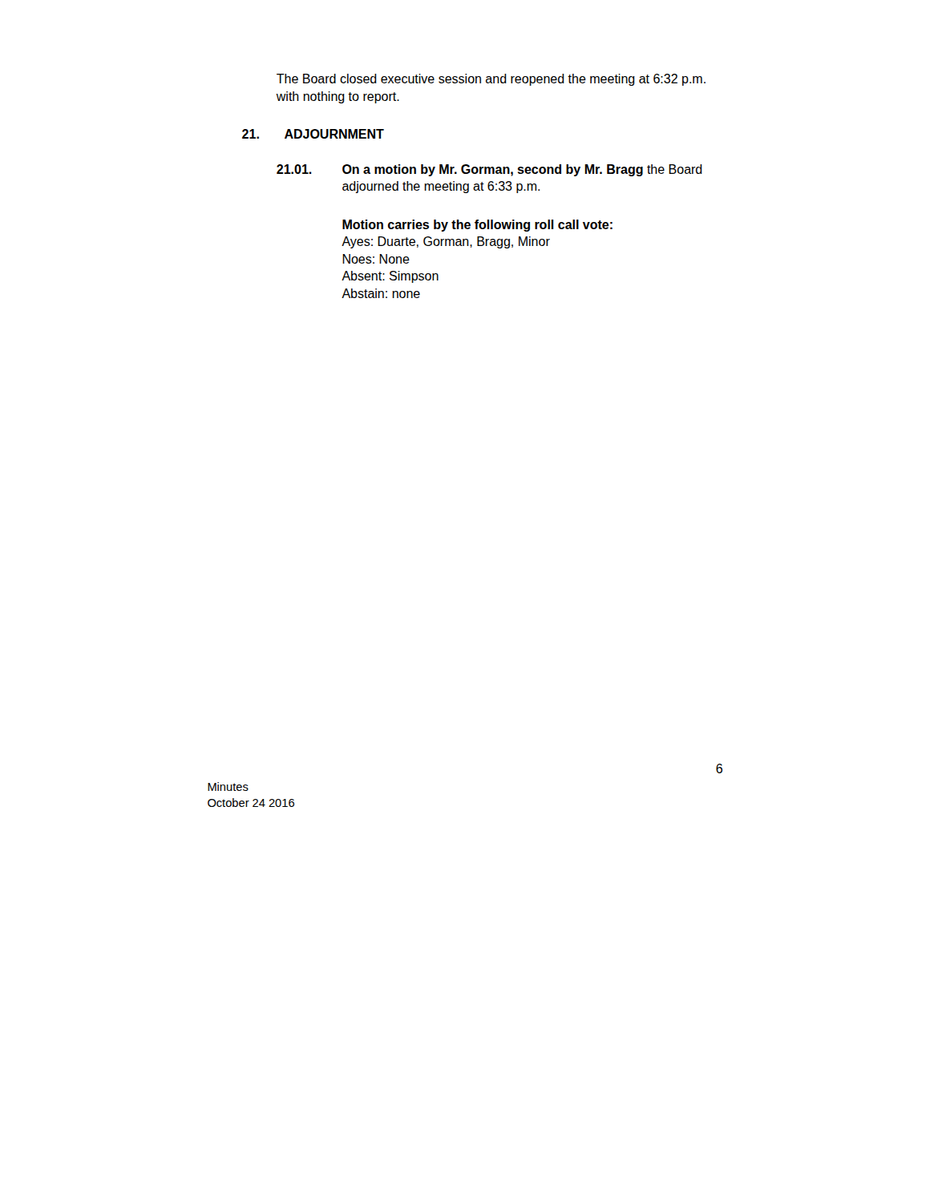The Board closed executive session and reopened the meeting at 6:32 p.m. with nothing to report.
21. ADJOURNMENT
21.01.
On a motion by Mr. Gorman, second by Mr. Bragg the Board adjourned the meeting at 6:33 p.m.
Motion carries by the following roll call vote:
Ayes: Duarte, Gorman, Bragg, Minor
Noes: None
Absent: Simpson
Abstain: none
6
Minutes
October 24 2016